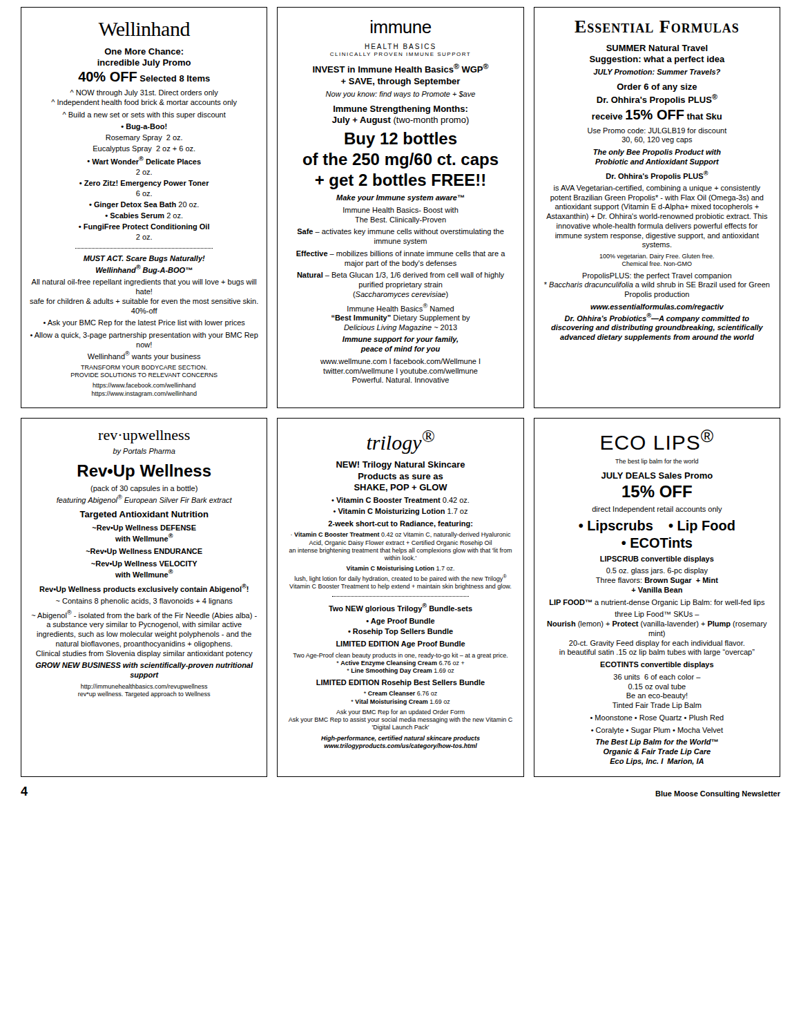Wellinhand
One More Chance:
incredible July Promo
40% OFF Selected 8 Items
^ NOW through July 31st. Direct orders only
^ Independent health food brick & mortar accounts only
^ Build a new set or sets with this super discount
Bug-a-Boo!
Rosemary Spray 2 oz.
Eucalyptus Spray 2 oz + 6 oz.
Wart Wonder® Delicate Places
2 oz.
Zero Zitz! Emergency Power Toner
6 oz.
Ginger Detox Sea Bath 20 oz.
Scabies Serum 2 oz.
FungiFree Protect Conditioning Oil
2 oz.
MUST ACT. Scare Bugs Naturally!
Wellinhand® Bug-A-BOO™
All natural oil-free repellant ingredients that you will love + bugs will hate!
safe for children & adults + suitable for even the most sensitive skin. 40%-off
Ask your BMC Rep for the latest Price list with lower prices
Allow a quick, 3-page partnership presentation with your BMC Rep now!
Wellinhand® wants your business
TRANSFORM YOUR BODYCARE SECTION.
PROVIDE SOLUTIONS TO RELEVANT CONCERNS
https://www.facebook.com/wellinhand
https://www.instagram.com/wellinhand
immune
HEALTH BASICS
Clinically proven immune support
INVEST in Immune Health Basics® WGP®
+ SAVE, through September
Now you know: find ways to Promote + $ave
Immune Strengthening Months:
July + August (two-month promo)
Buy 12 bottles
of the 250 mg/60 ct. caps
+ get 2 bottles FREE!!
Make your Immune system aware™
Immune Health Basics- Boost with
The Best. Clinically-Proven
Safe – activates key immune cells without overstimulating the immune system
Effective – mobilizes billions of innate immune cells that are a major part of the body's defenses
Natural – Beta Glucan 1/3, 1/6 derived from cell wall of highly purified proprietary strain
(Saccharomyces cerevisiae)
Immune Health Basics® Named
“Best Immunity” Dietary Supplement by
Delicious Living Magazine ~ 2013
Immune support for your family,
peace of mind for you
www.wellmune.com I facebook.com/Wellmune I twitter.com/wellmune I youtube.com/wellmune
Powerful. Natural. Innovative
Essential Formulas
SUMMER Natural Travel
Suggestion: what a perfect idea
JULY Promotion: Summer Travels?
Order 6 of any size
Dr. Ohhira's Propolis PLUS®
receive 15% OFF that Sku
Use Promo code: JULGLB19 for discount
30, 60, 120 veg caps
The only Bee Propolis Product with
Probiotic and Antioxidant Support
Dr. Ohhira's Propolis PLUS®
is AVA Vegetarian-certified, combining a unique + consistently potent Brazilian Green Propolis* - with Flax Oil (Omega-3s) and antioxidant support (Vitamin E d-Alpha+ mixed tocopherols + Astaxanthin) + Dr. Ohhira's world-renowned probiotic extract. This innovative whole-health formula delivers powerful effects for immune system response, digestive support, and antioxidant systems.
100% vegetarian. Dairy Free. Gluten free.
Chemical free. Non-GMO
PropolisPLUS: the perfect Travel companion
* Baccharis dracunculifolia a wild shrub in SE Brazil used for Green Propolis production
www.essentialformulas.com/regactiv
Dr. Ohhira's Probiotics®—A company committed to discovering and distributing groundbreaking, scientifically advanced dietary supplements from around the world
rev·upwellness
by Portals Pharma
Rev•Up Wellness
(pack of 30 capsules in a bottle)
featuring Abigenol® European Silver Fir Bark extract
Targeted Antioxidant Nutrition
~Rev•Up Wellness DEFENSE
with Wellmune®
~Rev•Up Wellness ENDURANCE
~Rev•Up Wellness VELOCITY
with Wellmune®
Rev•Up Wellness products exclusively contain Abigenol®!
~ Contains 8 phenolic acids, 3 flavonoids + 4 lignans
~ Abigenol® - isolated from the bark of the Fir Needle (Abies alba) - a substance very similar to Pycnogenol, with similar active ingredients, such as low molecular weight polyphenols - and the natural bioflavones, proanthocyanidins + oligophens.
Clinical studies from Slovenia display similar antioxidant potency
GROW NEW BUSINESS with scientifically-proven nutritional support
http://immunehealthbasics.com/revupwellness
rev*up wellness. Targeted approach to Wellness
trilogy®
NEW! Trilogy Natural Skincare
Products as sure as
SHAKE, POP + GLOW
Vitamin C Booster Treatment 0.42 oz.
Vitamin C Moisturizing Lotion 1.7 oz
2-week short-cut to Radiance, featuring:
· Vitamin C Booster Treatment 0.42 oz Vitamin C, naturally-derived Hyaluronic Acid, Organic Daisy Flower extract + Certified Organic Rosehip Oil
an intense brightening treatment that helps all complexions glow with that 'lit from within look.'
Vitamin C Moisturising Lotion 1.7 oz.
lush, light lotion for daily hydration, created to be paired with the new Trilogy® Vitamin C Booster Treatment to help extend + maintain skin brightness and glow.
Two NEW glorious Trilogy® Bundle-sets
Age Proof Bundle
Rosehip Top Sellers Bundle
LIMITED EDITION Age Proof Bundle
Two Age-Proof clean beauty products in one, ready-to-go kit – at a great price.
* Active Enzyme Cleansing Cream 6.76 oz +
* Line Smoothing Day Cream 1.69 oz
LIMITED EDITION Rosehip Best Sellers Bundle
* Cream Cleanser 6.76 oz
* Vital Moisturising Cream 1.69 oz
Ask your BMC Rep for an updated Order Form
Ask your BMC Rep to assist your social media messaging with the new Vitamin C
'Digital Launch Pack'
High-performance, certified natural skincare products
www.trilogyproducts.com/us/category/how-tos.html
ECO LIPS®
The best lip balm for the world
JULY DEALS Sales Promo
15% OFF
direct Independent retail accounts only
• Lipscrubs • Lip Food
• ECOTints
LIPSCRUB convertible displays
0.5 oz. glass jars. 6-pc display
Three flavors: Brown Sugar + Mint
+ Vanilla Bean
LIP FOOD™ a nutrient-dense Organic Lip Balm: for well-fed lips
three Lip Food™ SKUs –
Nourish (lemon) + Protect (vanilla-lavender) + Plump (rosemary mint)
20-ct. Gravity Feed display for each individual flavor.
in beautiful satin .15 oz lip balm tubes with large “overcap”
ECOTINTS convertible displays
36 units 6 of each color –
0.15 oz oval tube
Be an eco-beauty!
Tinted Fair Trade Lip Balm
Moonstone • Rose Quartz • Plush Red
Coralyte • Sugar Plum • Mocha Velvet
The Best Lip Balm for the World™
Organic & Fair Trade Lip Care
Eco Lips, Inc. I Marion, IA
4 Blue Moose Consulting Newsletter